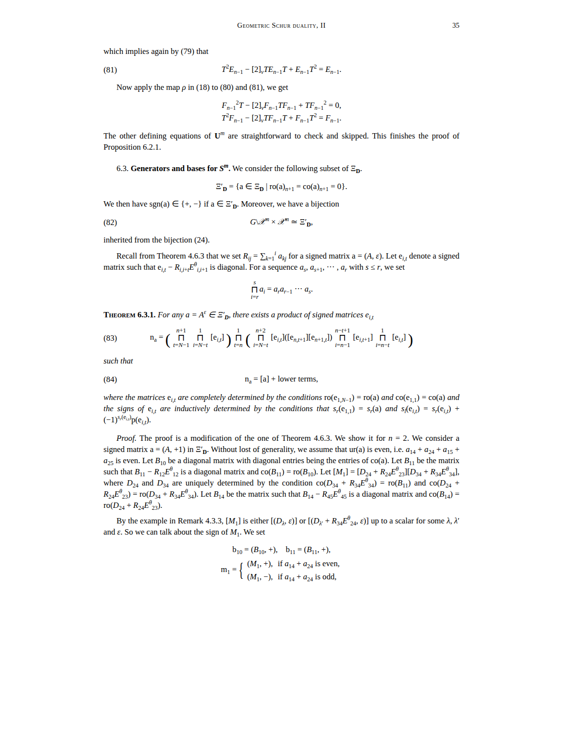Geometric Schur duality, II 35
which implies again by (79) that
(81) T2En−1 − [2]vTEn−1T + En−1T2 = En−1.
Now apply the map ρ in (18) to (80) and (81), we get
Fn−12T − [2]vFn−1TFn−1 + TFn−12 = 0, T2Fn−1 − [2]vTFn−1T + Fn−1T2 = Fn−1.
The other defining equations of Um are straightforward to check and skipped. This finishes the proof of Proposition 6.2.1.
6.3. Generators and bases for Sm. We consider the following subset of ΞD.
Ξ′D = {a ∈ ΞD | ro(a)n+1 = co(a)n+1 = 0}.
We then have sgn(a) ∈ {+, −} if a ∈ Ξ′D. Moreover, we have a bijection
(82) G\𝒳m × 𝒳m ≃ Ξ′D,
inherited from the bijection (24).
Recall from Theorem 4.6.3 that we set Rij = ∑k=1i akj for a signed matrix a = (A, ε). Let ei,t denote a signed matrix such that ei,t − Ri,i+tEθi,i+1 is diagonal. For a sequence as, as+1, ··· , ar with s ≤ r, we set
s⊓i=r ai = arar−1 ··· as.
Theorem 6.3.1. For any a = Aε ∈ Ξ′D, there exists a product of signed matrices ei,t
(83) na = ( n+1⊓t=N−1 1⊓i=N−t [ei,t] ) 1⊓t=n ( n+2⊓i=N−t [ei,t]([en,t+1][en+1,t]) n−t+1⊓i=n−1 [ei,t+1] 1⊓i=n−t [ei,t] )
such that
(84) na = [a] + lower terms,
where the matrices ei,t are completely determined by the conditions ro(e1,N−1) = ro(a) and co(e1,1) = co(a) and the signs of ei,t are inductively determined by the conditions that sr(e1,1) = sr(a) and sl(ei,t) = sr(ei,t) + (−1)sr(ei,t)p(ei,t).
Proof. The proof is a modification of the one of Theorem 4.6.3. We show it for n = 2. We consider a signed matrix a = (A, +1) in Ξ′D. Without lost of generality, we assume that ur(a) is even, i.e. a14 + a24 + a15 + a25 is even. Let B10 be a diagonal matrix with diagonal entries being the entries of co(a). Let B11 be the matrix such that B11 − R12Eθ12 is a diagonal matrix and co(B11) = ro(B10). Let [M1] = [D24 + R24Eθ23][D34 + R34Eθ34], where D24 and D34 are uniquely determined by the condition co(D34 + R34Eθ34) = ro(B11) and co(D24 + R24Eθ23) = ro(D34 + R34Eθ34). Let B14 be the matrix such that B14 − R45Eθ45 is a diagonal matrix and co(B14) = ro(D24 + R24Eθ23).
By the example in Remark 4.3.3, [M1] is either [(Dλ, ε)] or [(Dλ′ + R34Eθ24, ε)] up to a scalar for some λ, λ′ and ε. So we can talk about the sign of M1. We set
b10 = (B10, +), b11 = (B11, +), m1 = {
| ( M 1 , +), | if a 14 + a 24 is even, |
| ( M 1 , −), | if a 14 + a 24 is odd, |